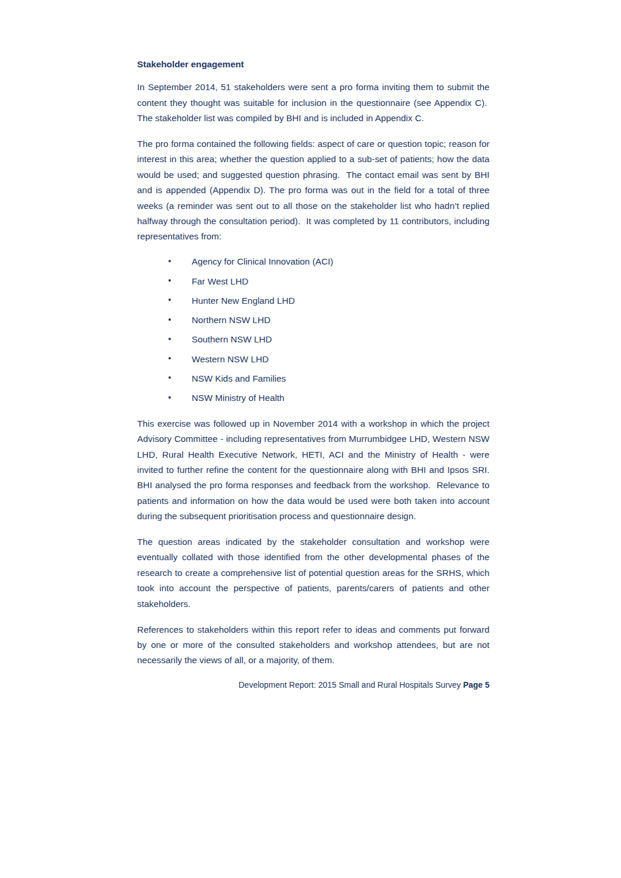Stakeholder engagement
In September 2014, 51 stakeholders were sent a pro forma inviting them to submit the content they thought was suitable for inclusion in the questionnaire (see Appendix C). The stakeholder list was compiled by BHI and is included in Appendix C.
The pro forma contained the following fields: aspect of care or question topic; reason for interest in this area; whether the question applied to a sub-set of patients; how the data would be used; and suggested question phrasing. The contact email was sent by BHI and is appended (Appendix D). The pro forma was out in the field for a total of three weeks (a reminder was sent out to all those on the stakeholder list who hadn’t replied halfway through the consultation period). It was completed by 11 contributors, including representatives from:
Agency for Clinical Innovation (ACI)
Far West LHD
Hunter New England LHD
Northern NSW LHD
Southern NSW LHD
Western NSW LHD
NSW Kids and Families
NSW Ministry of Health
This exercise was followed up in November 2014 with a workshop in which the project Advisory Committee - including representatives from Murrumbidgee LHD, Western NSW LHD, Rural Health Executive Network, HETI, ACI and the Ministry of Health - were invited to further refine the content for the questionnaire along with BHI and Ipsos SRI. BHI analysed the pro forma responses and feedback from the workshop. Relevance to patients and information on how the data would be used were both taken into account during the subsequent prioritisation process and questionnaire design.
The question areas indicated by the stakeholder consultation and workshop were eventually collated with those identified from the other developmental phases of the research to create a comprehensive list of potential question areas for the SRHS, which took into account the perspective of patients, parents/carers of patients and other stakeholders.
References to stakeholders within this report refer to ideas and comments put forward by one or more of the consulted stakeholders and workshop attendees, but are not necessarily the views of all, or a majority, of them.
Development Report: 2015 Small and Rural Hospitals Survey Page 5